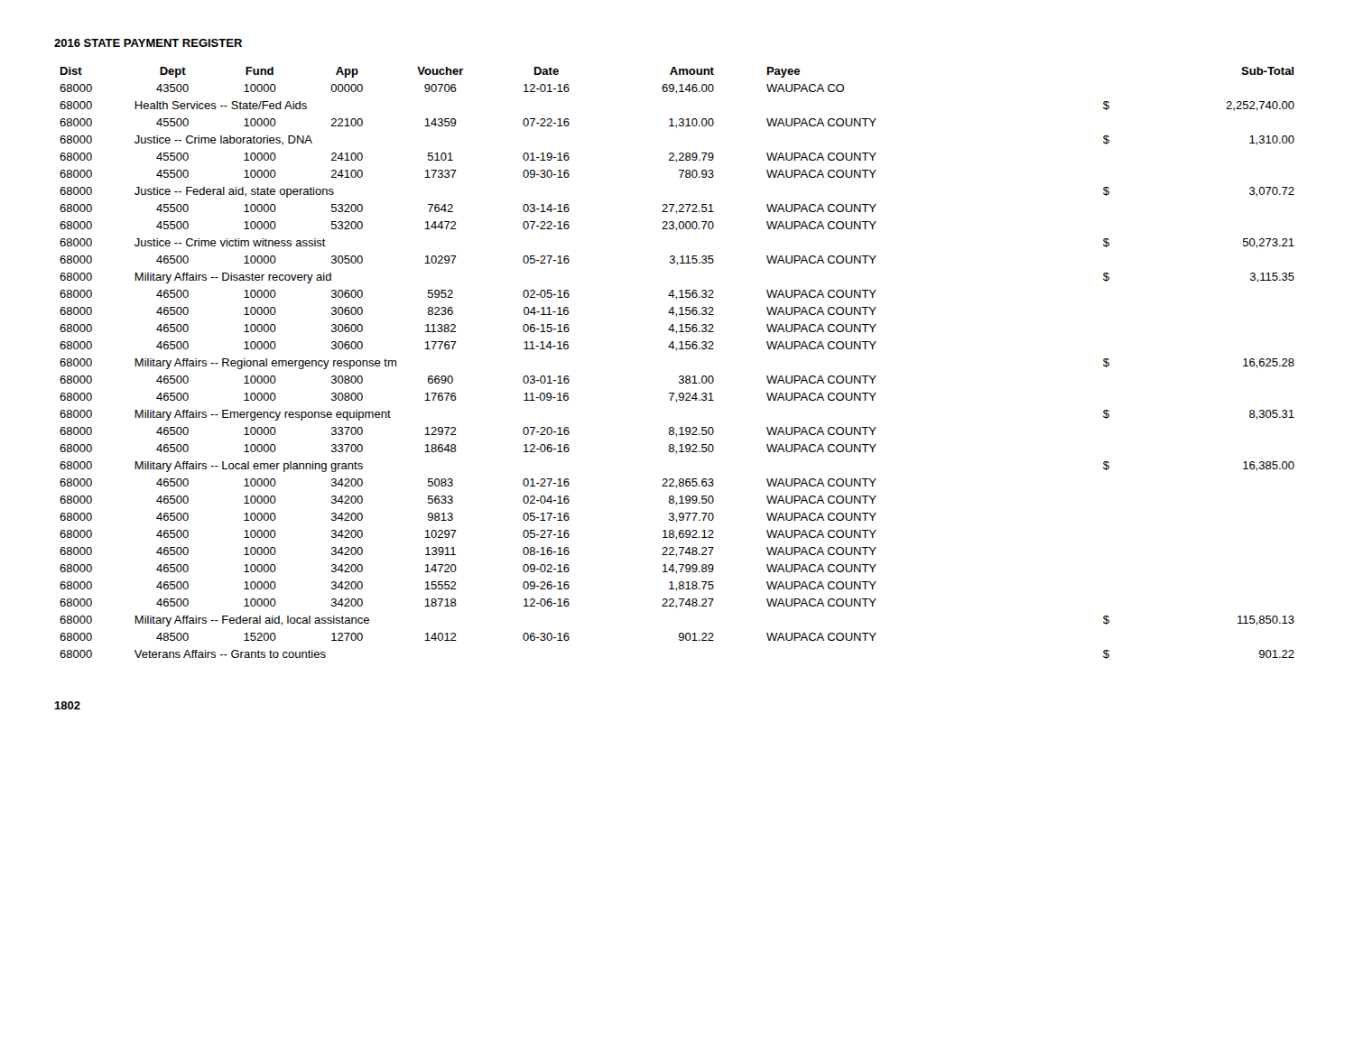2016 STATE PAYMENT REGISTER
| Dist | Dept | Fund | App | Voucher | Date | Amount | Payee | Sub-Total |
| --- | --- | --- | --- | --- | --- | --- | --- | --- |
| 68000 | 43500 | 10000 | 00000 | 90706 | 12-01-16 | 69,146.00 | WAUPACA CO | | |
| 68000 | Health Services -- State/Fed Aids | | | $ | 2,252,740.00 |
| 68000 | 45500 | 10000 | 22100 | 14359 | 07-22-16 | 1,310.00 | WAUPACA COUNTY | | |
| 68000 | Justice -- Crime laboratories, DNA | | | $ | 1,310.00 |
| 68000 | 45500 | 10000 | 24100 | 5101 | 01-19-16 | 2,289.79 | WAUPACA COUNTY | | |
| 68000 | 45500 | 10000 | 24100 | 17337 | 09-30-16 | 780.93 | WAUPACA COUNTY | | |
| 68000 | Justice -- Federal aid, state operations | | | $ | 3,070.72 |
| 68000 | 45500 | 10000 | 53200 | 7642 | 03-14-16 | 27,272.51 | WAUPACA COUNTY | | |
| 68000 | 45500 | 10000 | 53200 | 14472 | 07-22-16 | 23,000.70 | WAUPACA COUNTY | | |
| 68000 | Justice -- Crime victim witness assist | | | $ | 50,273.21 |
| 68000 | 46500 | 10000 | 30500 | 10297 | 05-27-16 | 3,115.35 | WAUPACA COUNTY | | |
| 68000 | Military Affairs -- Disaster recovery aid | | | $ | 3,115.35 |
| 68000 | 46500 | 10000 | 30600 | 5952 | 02-05-16 | 4,156.32 | WAUPACA COUNTY | | |
| 68000 | 46500 | 10000 | 30600 | 8236 | 04-11-16 | 4,156.32 | WAUPACA COUNTY | | |
| 68000 | 46500 | 10000 | 30600 | 11382 | 06-15-16 | 4,156.32 | WAUPACA COUNTY | | |
| 68000 | 46500 | 10000 | 30600 | 17767 | 11-14-16 | 4,156.32 | WAUPACA COUNTY | | |
| 68000 | Military Affairs -- Regional emergency response tm | | | $ | 16,625.28 |
| 68000 | 46500 | 10000 | 30800 | 6690 | 03-01-16 | 381.00 | WAUPACA COUNTY | | |
| 68000 | 46500 | 10000 | 30800 | 17676 | 11-09-16 | 7,924.31 | WAUPACA COUNTY | | |
| 68000 | Military Affairs -- Emergency response equipment | | | $ | 8,305.31 |
| 68000 | 46500 | 10000 | 33700 | 12972 | 07-20-16 | 8,192.50 | WAUPACA COUNTY | | |
| 68000 | 46500 | 10000 | 33700 | 18648 | 12-06-16 | 8,192.50 | WAUPACA COUNTY | | |
| 68000 | Military Affairs -- Local emer planning grants | | | $ | 16,385.00 |
| 68000 | 46500 | 10000 | 34200 | 5083 | 01-27-16 | 22,865.63 | WAUPACA COUNTY | | |
| 68000 | 46500 | 10000 | 34200 | 5633 | 02-04-16 | 8,199.50 | WAUPACA COUNTY | | |
| 68000 | 46500 | 10000 | 34200 | 9813 | 05-17-16 | 3,977.70 | WAUPACA COUNTY | | |
| 68000 | 46500 | 10000 | 34200 | 10297 | 05-27-16 | 18,692.12 | WAUPACA COUNTY | | |
| 68000 | 46500 | 10000 | 34200 | 13911 | 08-16-16 | 22,748.27 | WAUPACA COUNTY | | |
| 68000 | 46500 | 10000 | 34200 | 14720 | 09-02-16 | 14,799.89 | WAUPACA COUNTY | | |
| 68000 | 46500 | 10000 | 34200 | 15552 | 09-26-16 | 1,818.75 | WAUPACA COUNTY | | |
| 68000 | 46500 | 10000 | 34200 | 18718 | 12-06-16 | 22,748.27 | WAUPACA COUNTY | | |
| 68000 | Military Affairs -- Federal aid, local assistance | | | $ | 115,850.13 |
| 68000 | 48500 | 15200 | 12700 | 14012 | 06-30-16 | 901.22 | WAUPACA COUNTY | | |
| 68000 | Veterans Affairs -- Grants to counties | | | $ | 901.22 |
1802